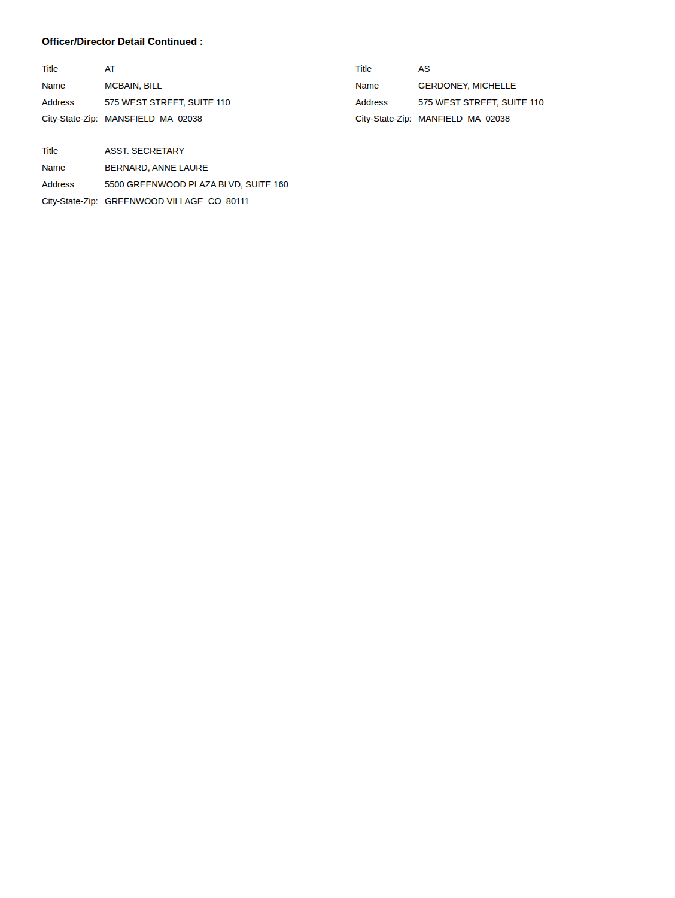Officer/Director Detail Continued :
| Title | AT |
| Name | MCBAIN, BILL |
| Address | 575 WEST STREET, SUITE 110 |
| City-State-Zip: | MANSFIELD MA 02038 |
| Title | ASST. SECRETARY |
| Name | BERNARD, ANNE LAURE |
| Address | 5500 GREENWOOD PLAZA BLVD, SUITE 160 |
| City-State-Zip: | GREENWOOD VILLAGE CO 80111 |
| Title | AS |
| Name | GERDONEY, MICHELLE |
| Address | 575 WEST STREET, SUITE 110 |
| City-State-Zip: | MANFIELD MA 02038 |